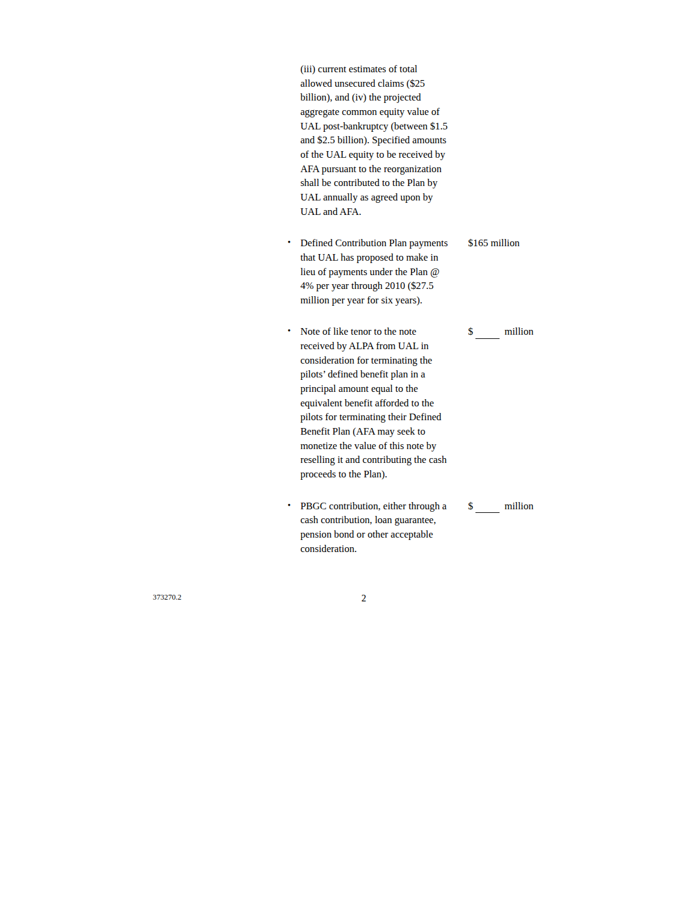(iii) current estimates of total allowed unsecured claims ($25 billion), and (iv) the projected aggregate common equity value of UAL post-bankruptcy (between $1.5 and $2.5 billion). Specified amounts of the UAL equity to be received by AFA pursuant to the reorganization shall be contributed to the Plan by UAL annually as agreed upon by UAL and AFA.
•
Defined Contribution Plan payments that UAL has proposed to make in lieu of payments under the Plan @ 4% per year through 2010 ($27.5 million per year for six years).
$165 million
•
Note of like tenor to the note received by ALPA from UAL in consideration for terminating the pilots’ defined benefit plan in a principal amount equal to the equivalent benefit afforded to the pilots for terminating their Defined Benefit Plan (AFA may seek to monetize the value of this note by reselling it and contributing the cash proceeds to the Plan).
$ million
•
PBGC contribution, either through a cash contribution, loan guarantee, pension bond or other acceptable consideration.
$ million
373270.2
2